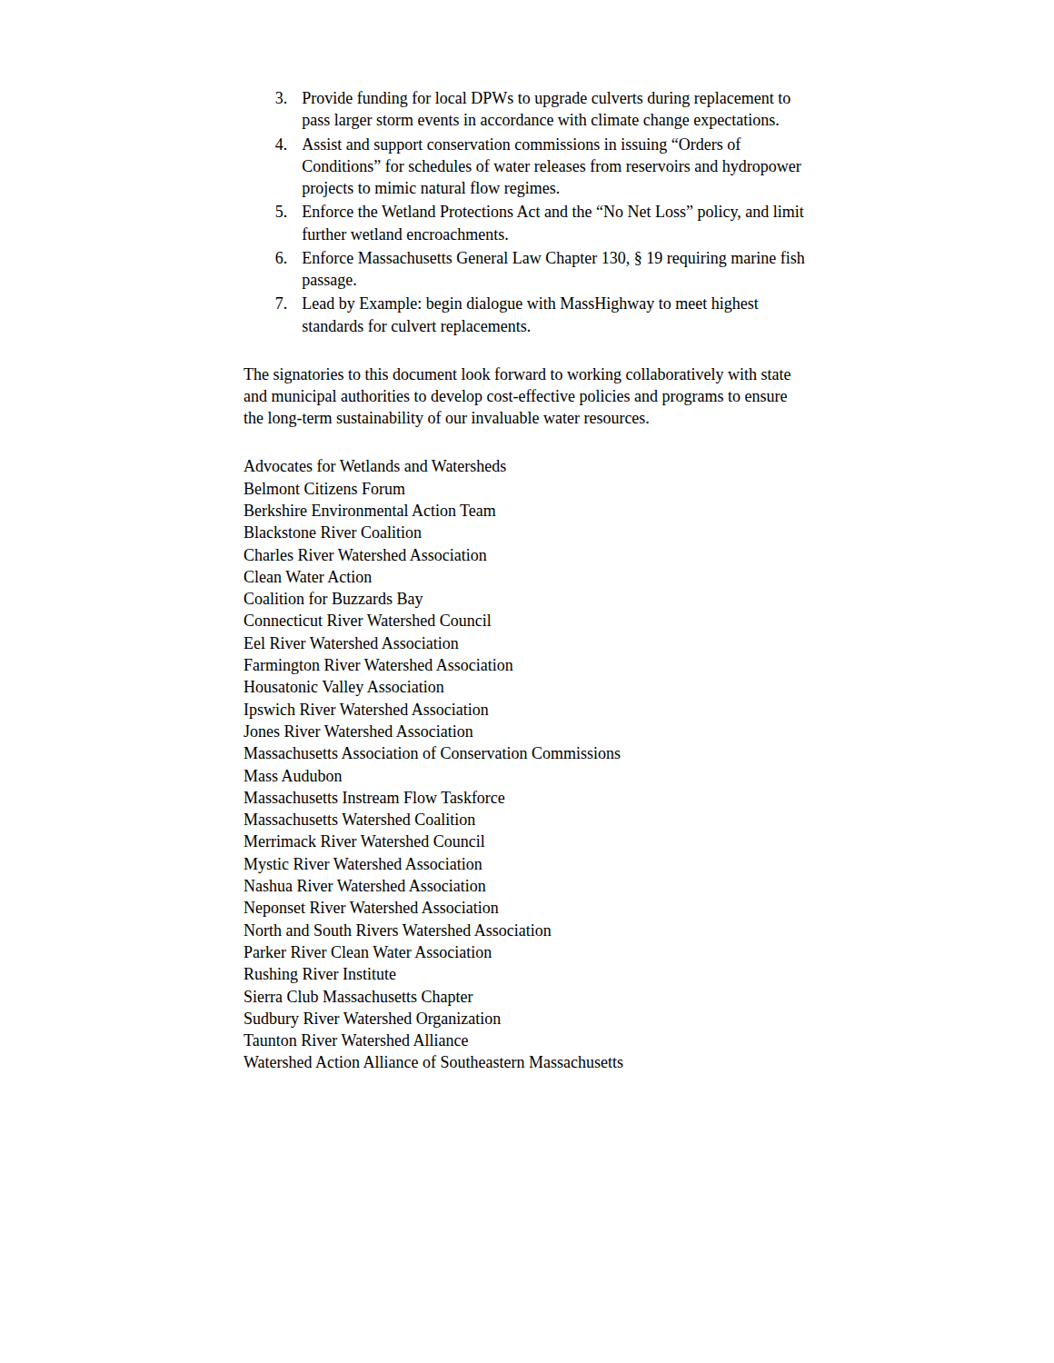Provide funding for local DPWs to upgrade culverts during replacement to pass larger storm events in accordance with climate change expectations.
Assist and support conservation commissions in issuing “Orders of Conditions” for schedules of water releases from reservoirs and hydropower projects to mimic natural flow regimes.
Enforce the Wetland Protections Act and the “No Net Loss” policy, and limit further wetland encroachments.
Enforce Massachusetts General Law Chapter 130, § 19 requiring marine fish passage.
Lead by Example: begin dialogue with MassHighway to meet highest standards for culvert replacements.
The signatories to this document look forward to working collaboratively with state and municipal authorities to develop cost-effective policies and programs to ensure the long-term sustainability of our invaluable water resources.
Advocates for Wetlands and Watersheds
Belmont Citizens Forum
Berkshire Environmental Action Team
Blackstone River Coalition
Charles River Watershed Association
Clean Water Action
Coalition for Buzzards Bay
Connecticut River Watershed Council
Eel River Watershed Association
Farmington River Watershed Association
Housatonic Valley Association
Ipswich River Watershed Association
Jones River Watershed Association
Massachusetts Association of Conservation Commissions
Mass Audubon
Massachusetts Instream Flow Taskforce
Massachusetts Watershed Coalition
Merrimack River Watershed Council
Mystic River Watershed Association
Nashua River Watershed Association
Neponset River Watershed Association
North and South Rivers Watershed Association
Parker River Clean Water Association
Rushing River Institute
Sierra Club Massachusetts Chapter
Sudbury River Watershed Organization
Taunton River Watershed Alliance
Watershed Action Alliance of Southeastern Massachusetts